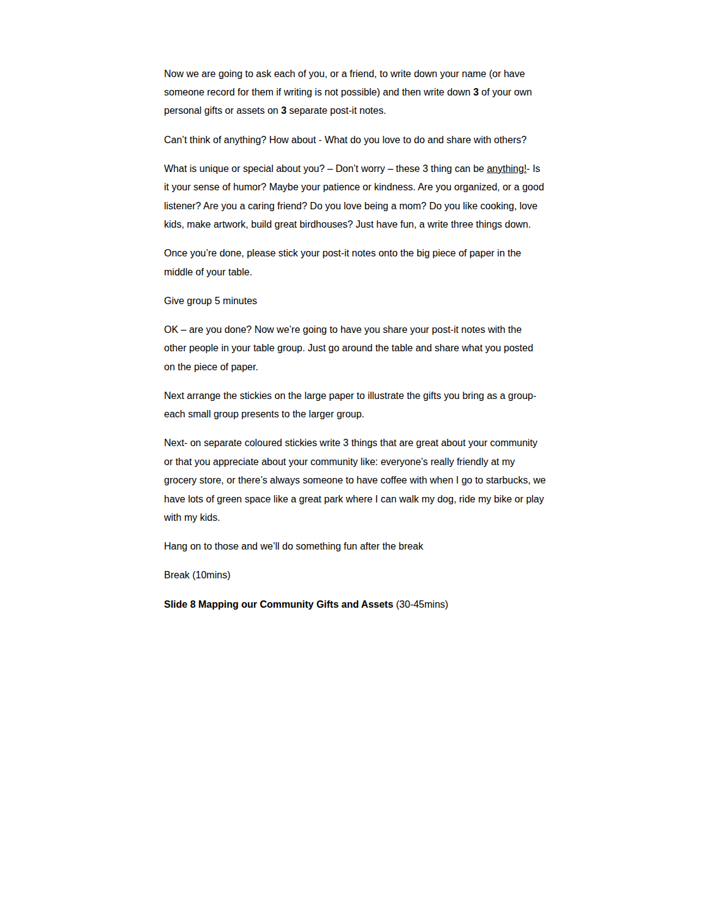Now we are going to ask each of you, or a friend, to write down your name (or have someone record for them if writing is not possible) and then write down 3 of your own personal gifts or assets on 3 separate post-it notes.
Can’t think of anything? How about - What do you love to do and share with others?
What is unique or special about you? – Don’t worry – these 3 thing can be anything!- Is it your sense of humor? Maybe your patience or kindness. Are you organized, or a good listener? Are you a caring friend? Do you love being a mom? Do you like cooking, love kids, make artwork, build great birdhouses? Just have fun, a write three things down.
Once you’re done, please stick your post-it notes onto the big piece of paper in the middle of your table.
Give group 5 minutes
OK – are you done? Now we’re going to have you share your post-it notes with the other people in your table group. Just go around the table and share what you posted on the piece of paper.
Next arrange the stickies on the large paper to illustrate the gifts you bring as a group- each small group presents to the larger group.
Next- on separate coloured stickies write 3 things that are great about your community or that you appreciate about your community like: everyone’s really friendly at my grocery store, or there’s always someone to have coffee with when I go to starbucks, we have lots of green space like a great park where I can walk my dog, ride my bike or play with my kids.
Hang on to those and we’ll do something fun after the break
Break (10mins)
Slide 8 Mapping our Community Gifts and Assets (30-45mins)